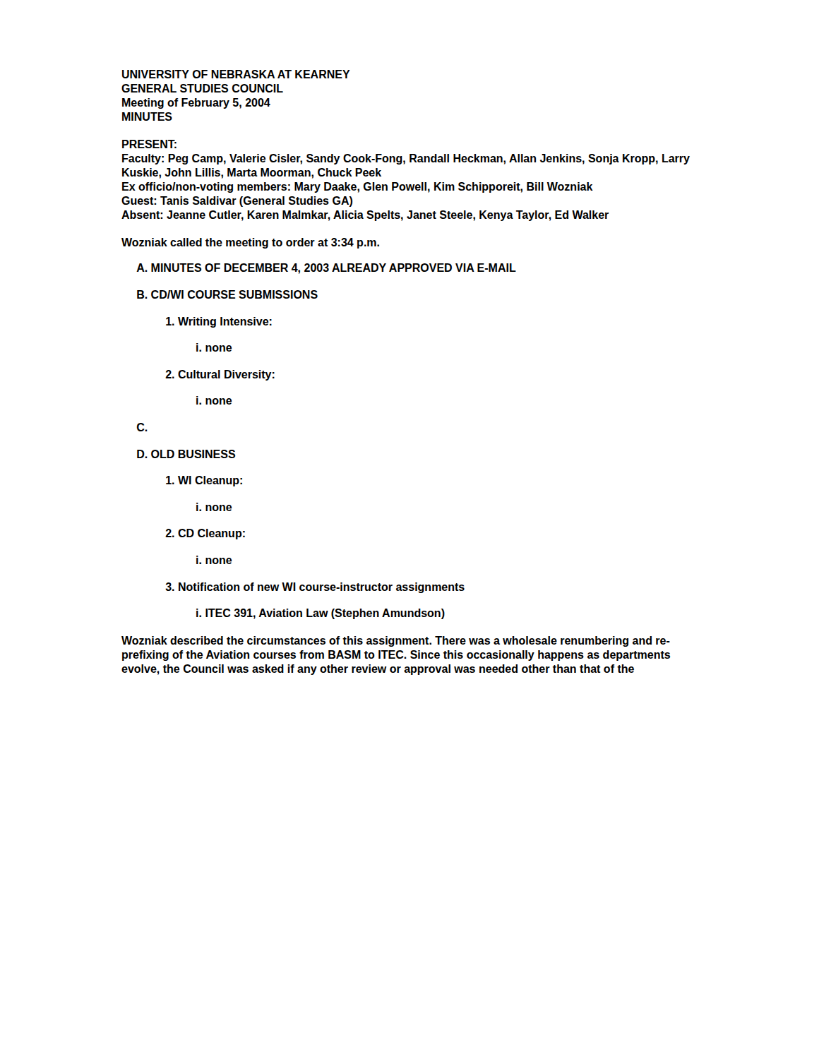UNIVERSITY OF NEBRASKA AT KEARNEY
GENERAL STUDIES COUNCIL
Meeting of February 5, 2004
MINUTES
PRESENT:
Faculty: Peg Camp, Valerie Cisler, Sandy Cook-Fong, Randall Heckman, Allan Jenkins, Sonja Kropp, Larry Kuskie, John Lillis, Marta Moorman, Chuck Peek
Ex officio/non-voting members: Mary Daake, Glen Powell, Kim Schipporeit, Bill Wozniak
Guest: Tanis Saldivar (General Studies GA)
Absent: Jeanne Cutler, Karen Malmkar, Alicia Spelts, Janet Steele, Kenya Taylor, Ed Walker
Wozniak called the meeting to order at 3:34 p.m.
MINUTES OF DECEMBER 4, 2003 ALREADY APPROVED VIA E-MAIL
CD/WI COURSE SUBMISSIONS
Writing Intensive:
none
Cultural Diversity:
none
OLD BUSINESS
WI Cleanup:
none
CD Cleanup:
none
Notification of new WI course-instructor assignments
ITEC 391, Aviation Law (Stephen Amundson)
Wozniak described the circumstances of this assignment. There was a wholesale renumbering and re-prefixing of the Aviation courses from BASM to ITEC. Since this occasionally happens as departments evolve, the Council was asked if any other review or approval was needed other than that of the